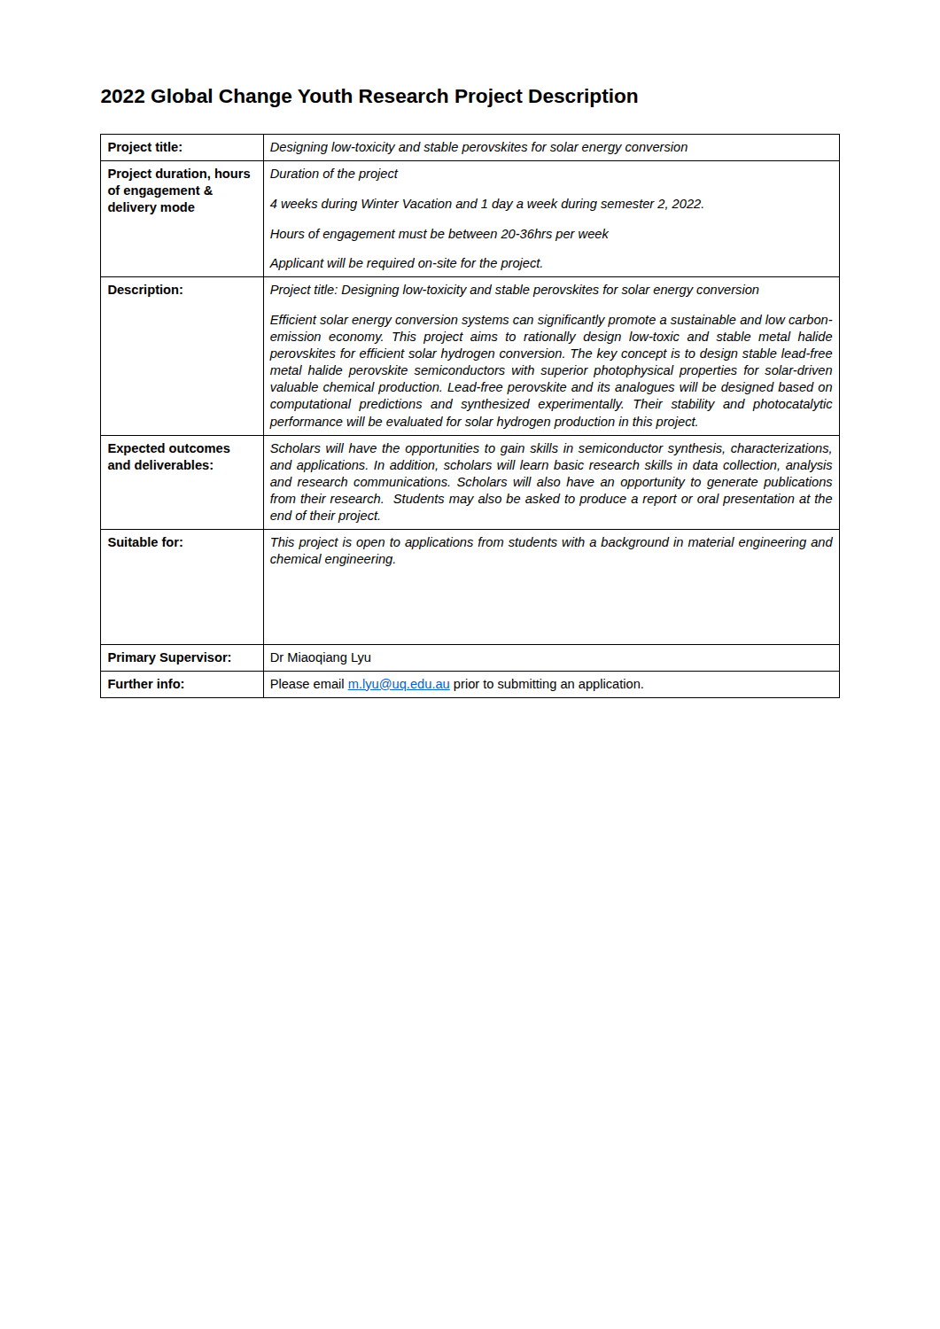2022 Global Change Youth Research Project Description
| Project title: | Designing low-toxicity and stable perovskites for solar energy conversion |
| Project duration, hours of engagement & delivery mode | Duration of the project 4 weeks during Winter Vacation and 1 day a week during semester 2, 2022. Hours of engagement must be between 20-36hrs per week Applicant will be required on-site for the project. |
| Description: | Project title: Designing low-toxicity and stable perovskites for solar energy conversion Efficient solar energy conversion systems can significantly promote a sustainable and low carbon-emission economy. This project aims to rationally design low-toxic and stable metal halide perovskites for efficient solar hydrogen conversion. The key concept is to design stable lead-free metal halide perovskite semiconductors with superior photophysical properties for solar-driven valuable chemical production. Lead-free perovskite and its analogues will be designed based on computational predictions and synthesized experimentally. Their stability and photocatalytic performance will be evaluated for solar hydrogen production in this project. |
| Expected outcomes and deliverables: | Scholars will have the opportunities to gain skills in semiconductor synthesis, characterizations, and applications. In addition, scholars will learn basic research skills in data collection, analysis and research communications. Scholars will also have an opportunity to generate publications from their research. Students may also be asked to produce a report or oral presentation at the end of their project. |
| Suitable for: | This project is open to applications from students with a background in material engineering and chemical engineering. |
| Primary Supervisor: | Dr Miaoqiang Lyu |
| Further info: | Please email m.lyu@uq.edu.au prior to submitting an application. |